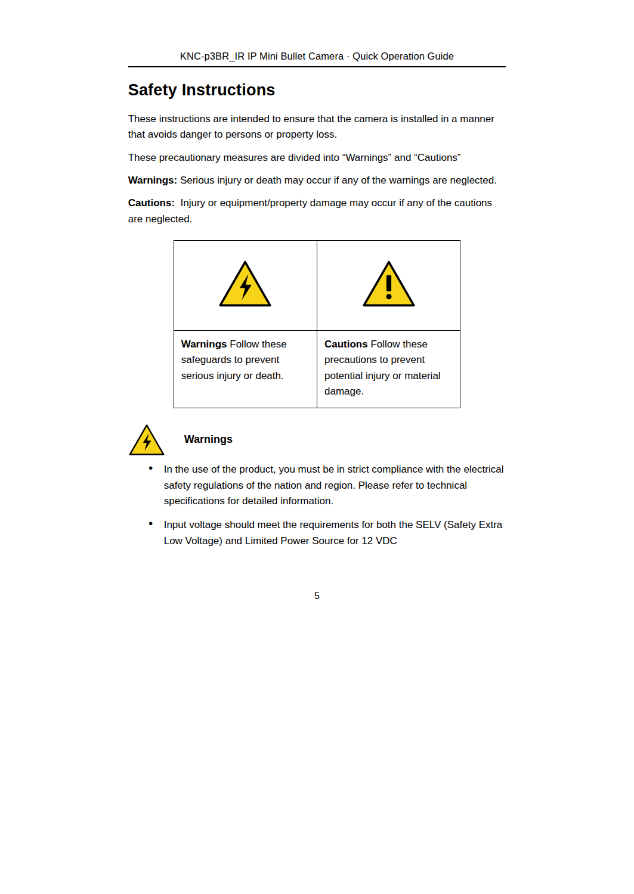KNC-p3BR_IR IP Mini Bullet Camera · Quick Operation Guide
Safety Instructions
These instructions are intended to ensure that the camera is installed in a manner that avoids danger to persons or property loss.
These precautionary measures are divided into “Warnings” and “Cautions”
Warnings: Serious injury or death may occur if any of the warnings are neglected.
Cautions: Injury or equipment/property damage may occur if any of the cautions are neglected.
| Warnings Follow these safeguards to prevent serious injury or death. | Cautions Follow these precautions to prevent potential injury or material damage. |
Warnings
In the use of the product, you must be in strict compliance with the electrical safety regulations of the nation and region. Please refer to technical specifications for detailed information.
Input voltage should meet the requirements for both the SELV (Safety Extra Low Voltage) and Limited Power Source for 12 VDC
5